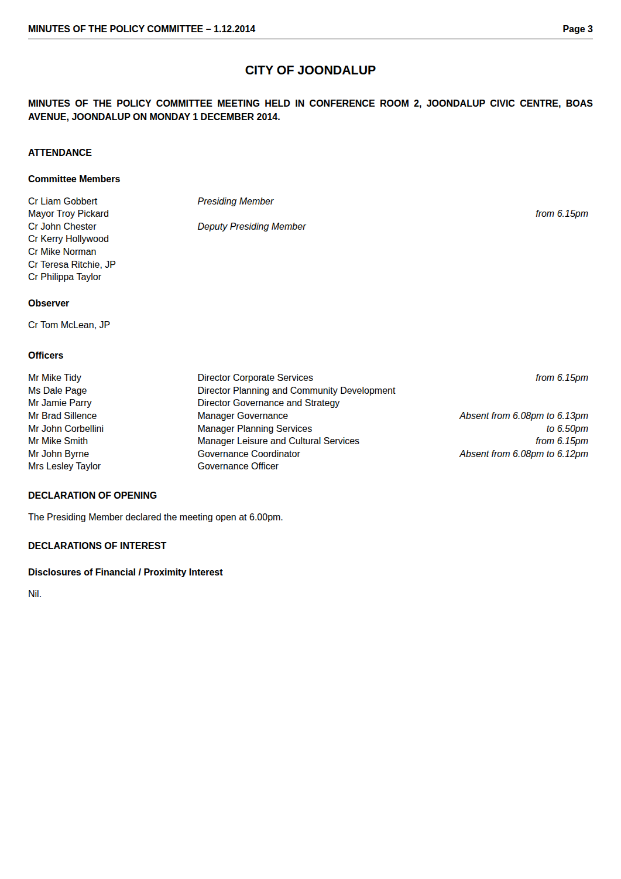MINUTES OF THE POLICY COMMITTEE – 1.12.2014 Page 3
CITY OF JOONDALUP
MINUTES OF THE POLICY COMMITTEE MEETING HELD IN CONFERENCE ROOM 2, JOONDALUP CIVIC CENTRE, BOAS AVENUE, JOONDALUP ON MONDAY 1 DECEMBER 2014.
Attendance
Committee Members
| Cr Liam Gobbert | Presiding Member | |
| Mayor Troy Pickard | | from 6.15pm |
| Cr John Chester | Deputy Presiding Member | |
| Cr Kerry Hollywood | | |
| Cr Mike Norman | | |
| Cr Teresa Ritchie, JP | | |
| Cr Philippa Taylor | | |
Observer
Cr Tom McLean, JP
Officers
| Mr Mike Tidy | Director Corporate Services | from 6.15pm |
| Ms Dale Page | Director Planning and Community Development |
| Mr Jamie Parry | Director Governance and Strategy |
| Mr Brad Sillence | Manager Governance | Absent from 6.08pm to 6.13pm |
| Mr John Corbellini | Manager Planning Services | to 6.50pm |
| Mr Mike Smith | Manager Leisure and Cultural Services | from 6.15pm |
| Mr John Byrne | Governance Coordinator | Absent from 6.08pm to 6.12pm |
| Mrs Lesley Taylor | Governance Officer | |
Declaration of Opening
The Presiding Member declared the meeting open at 6.00pm.
Declarations of Interest
Disclosures of Financial / Proximity Interest
Nil.